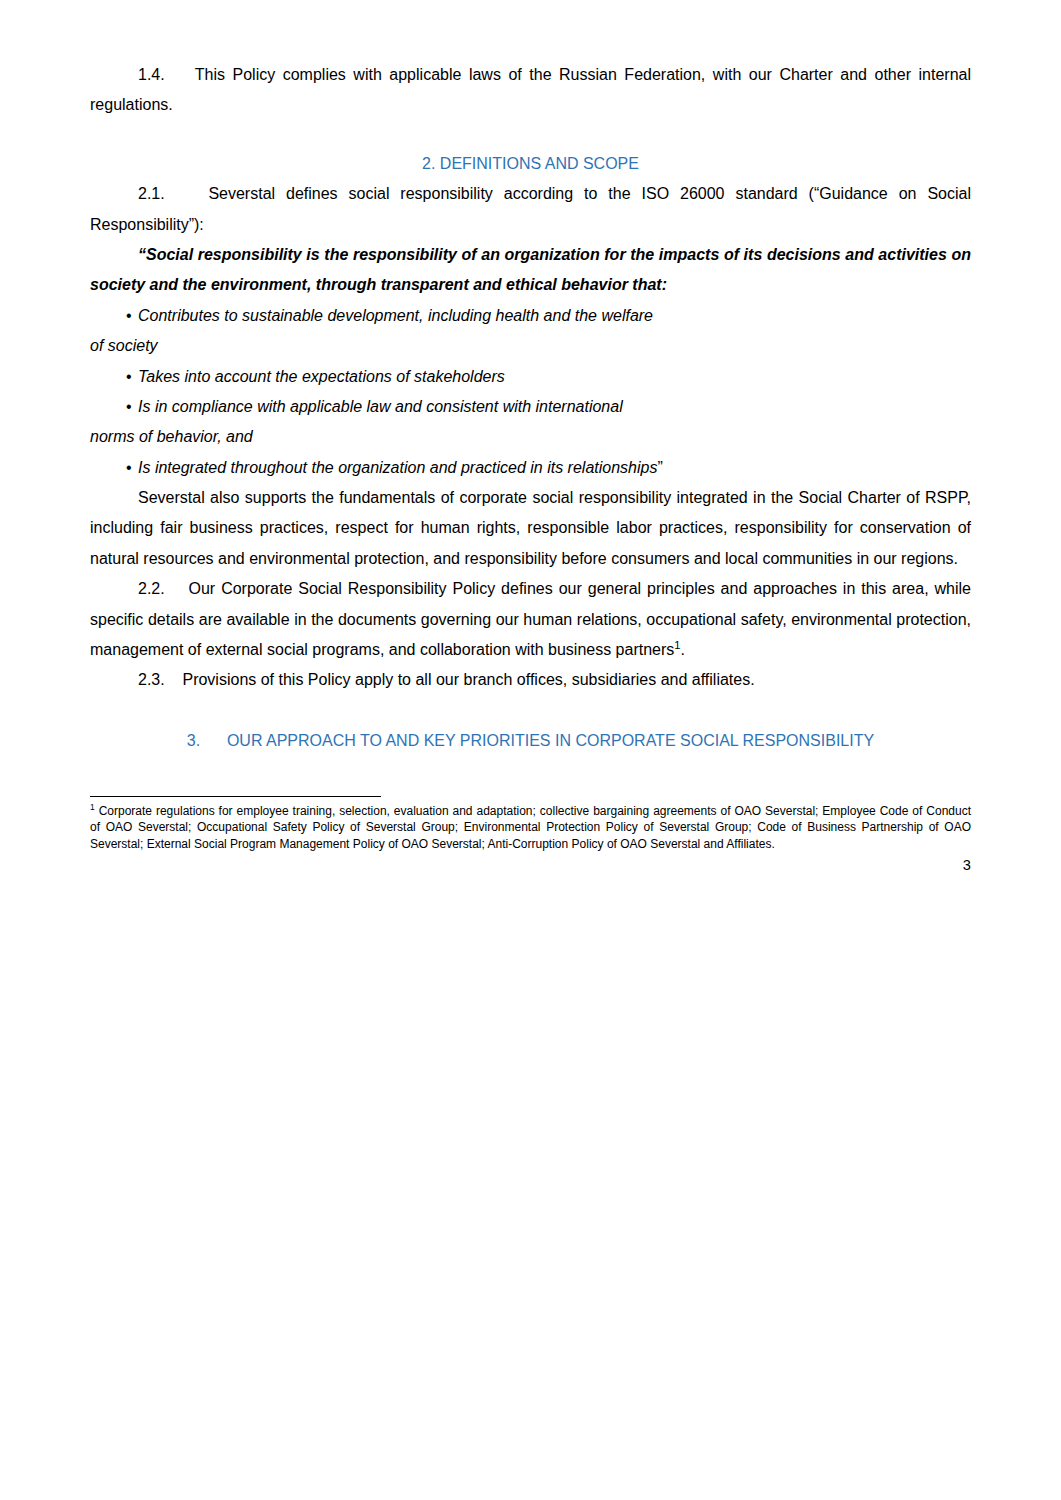1.4. This Policy complies with applicable laws of the Russian Federation, with our Charter and other internal regulations.
2. DEFINITIONS AND SCOPE
2.1. Severstal defines social responsibility according to the ISO 26000 standard (“Guidance on Social Responsibility”):
“Social responsibility is the responsibility of an organization for the impacts of its decisions and activities on society and the environment, through transparent and ethical behavior that:
•Contributes to sustainable development, including health and the welfare
of society
•Takes into account the expectations of stakeholders
•Is in compliance with applicable law and consistent with international
norms of behavior, and
•Is integrated throughout the organization and practiced in its relationships”
Severstal also supports the fundamentals of corporate social responsibility integrated in the Social Charter of RSPP, including fair business practices, respect for human rights, responsible labor practices, responsibility for conservation of natural resources and environmental protection, and responsibility before consumers and local communities in our regions.
2.2. Our Corporate Social Responsibility Policy defines our general principles and approaches in this area, while specific details are available in the documents governing our human relations, occupational safety, environmental protection, management of external social programs, and collaboration with business partners1.
2.3. Provisions of this Policy apply to all our branch offices, subsidiaries and affiliates.
3. OUR APPROACH TO AND KEY PRIORITIES IN CORPORATE SOCIAL RESPONSIBILITY
1 Corporate regulations for employee training, selection, evaluation and adaptation; collective bargaining agreements of OAO Severstal; Employee Code of Conduct of OAO Severstal; Occupational Safety Policy of Severstal Group; Environmental Protection Policy of Severstal Group; Code of Business Partnership of OAO Severstal; External Social Program Management Policy of OAO Severstal; Anti-Corruption Policy of OAO Severstal and Affiliates.
3